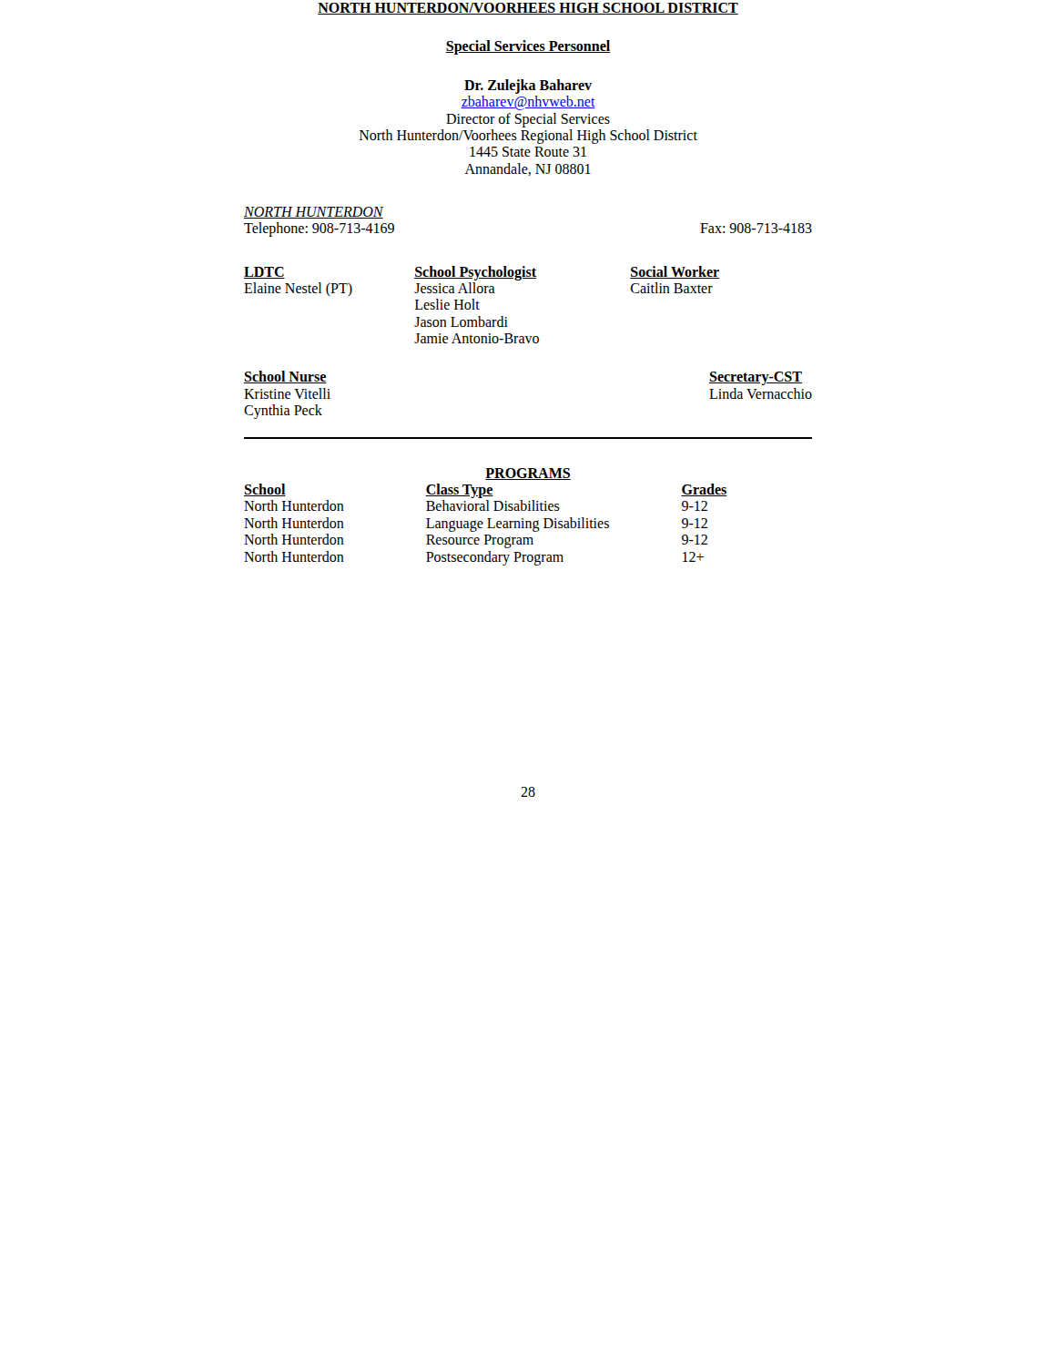NORTH HUNTERDON/VOORHEES HIGH SCHOOL DISTRICT
Special Services Personnel
Dr. Zulejka Baharev
zbaharev@nhvweb.net
Director of Special Services
North Hunterdon/Voorhees Regional High School District
1445 State Route 31
Annandale, NJ 08801
NORTH HUNTERDON
Telephone: 908-713-4169 Fax: 908-713-4183
| LDTC | School Psychologist | Social Worker |
| --- | --- | --- |
| Elaine Nestel (PT) | Jessica Allora | Caitlin Baxter |
| | Leslie Holt | |
| | Jason Lombardi | |
| | Jamie Antonio-Bravo | |
School Nurse
Kristine Vitelli
Cynthia Peck
Secretary-CST
Linda Vernacchio
PROGRAMS
| School | Class Type | Grades |
| --- | --- | --- |
| North Hunterdon | Behavioral Disabilities | 9-12 |
| North Hunterdon | Language Learning Disabilities | 9-12 |
| North Hunterdon | Resource Program | 9-12 |
| North Hunterdon | Postsecondary Program | 12+ |
28